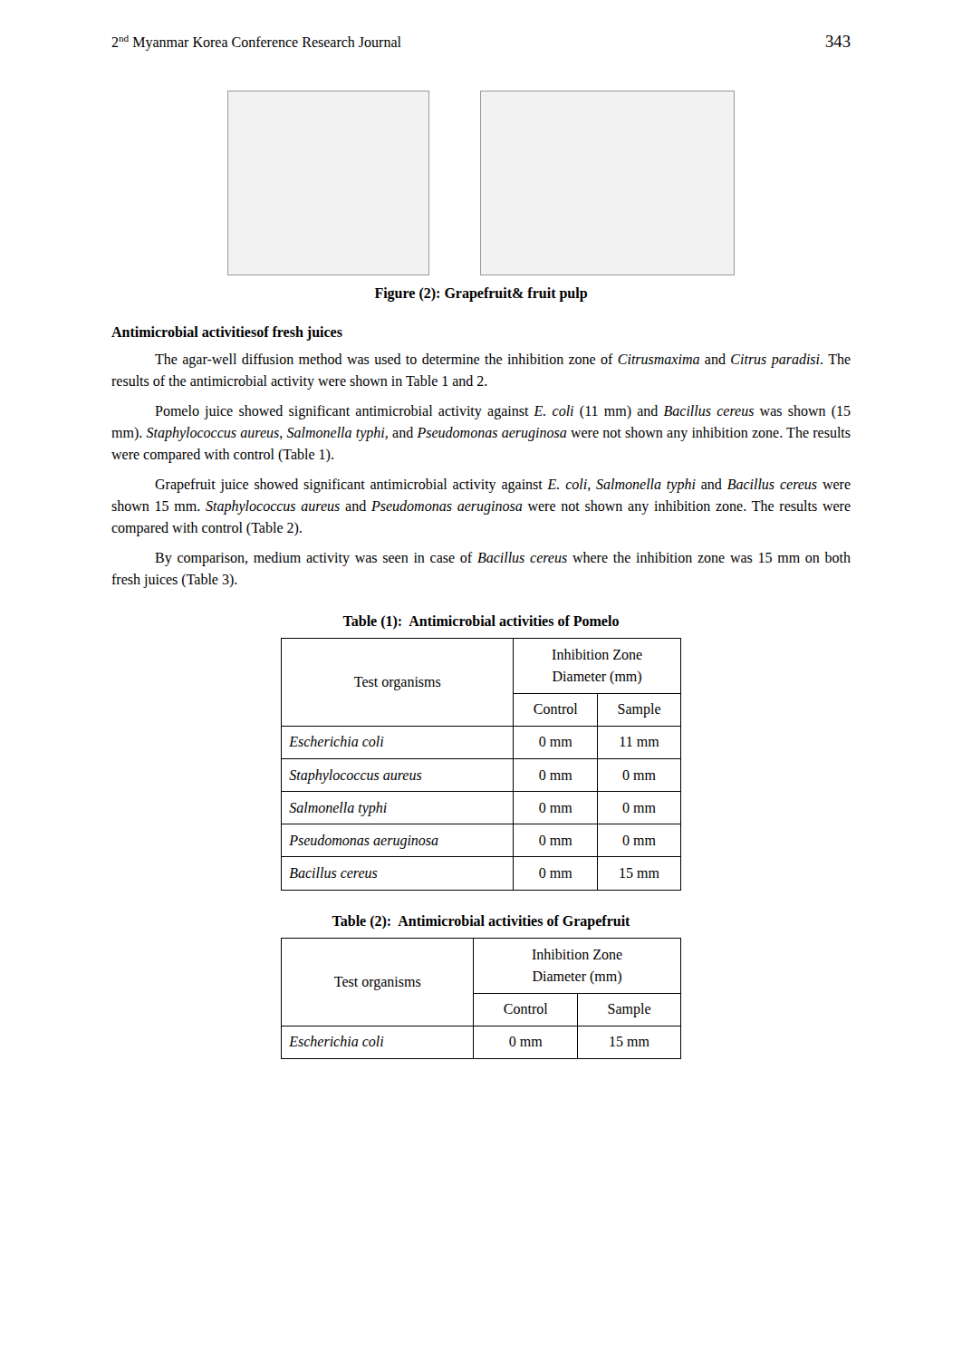2nd Myanmar Korea Conference Research Journal 343
Figure (2): Grapefruit& fruit pulp
Antimicrobial activitiesof fresh juices
The agar-well diffusion method was used to determine the inhibition zone of Citrusmaxima and Citrus paradisi. The results of the antimicrobial activity were shown in Table 1 and 2.
Pomelo juice showed significant antimicrobial activity against E. coli (11 mm) and Bacillus cereus was shown (15 mm). Staphylococcus aureus, Salmonella typhi, and Pseudomonas aeruginosa were not shown any inhibition zone. The results were compared with control (Table 1).
Grapefruit juice showed significant antimicrobial activity against E. coli, Salmonella typhi and Bacillus cereus were shown 15 mm. Staphylococcus aureus and Pseudomonas aeruginosa were not shown any inhibition zone. The results were compared with control (Table 2).
By comparison, medium activity was seen in case of Bacillus cereus where the inhibition zone was 15 mm on both fresh juices (Table 3).
Table (1): Antimicrobial activities of Pomelo
| Test organisms | Inhibition Zone Diameter (mm) |
| --- | --- |
| Control | Sample |
| Escherichia coli | 0 mm | 11 mm |
| Staphylococcus aureus | 0 mm | 0 mm |
| Salmonella typhi | 0 mm | 0 mm |
| Pseudomonas aeruginosa | 0 mm | 0 mm |
| Bacillus cereus | 0 mm | 15 mm |
Table (2): Antimicrobial activities of Grapefruit
| Test organisms | Inhibition Zone Diameter (mm) |
| --- | --- |
| Control | Sample |
| Escherichia coli | 0 mm | 15 mm |